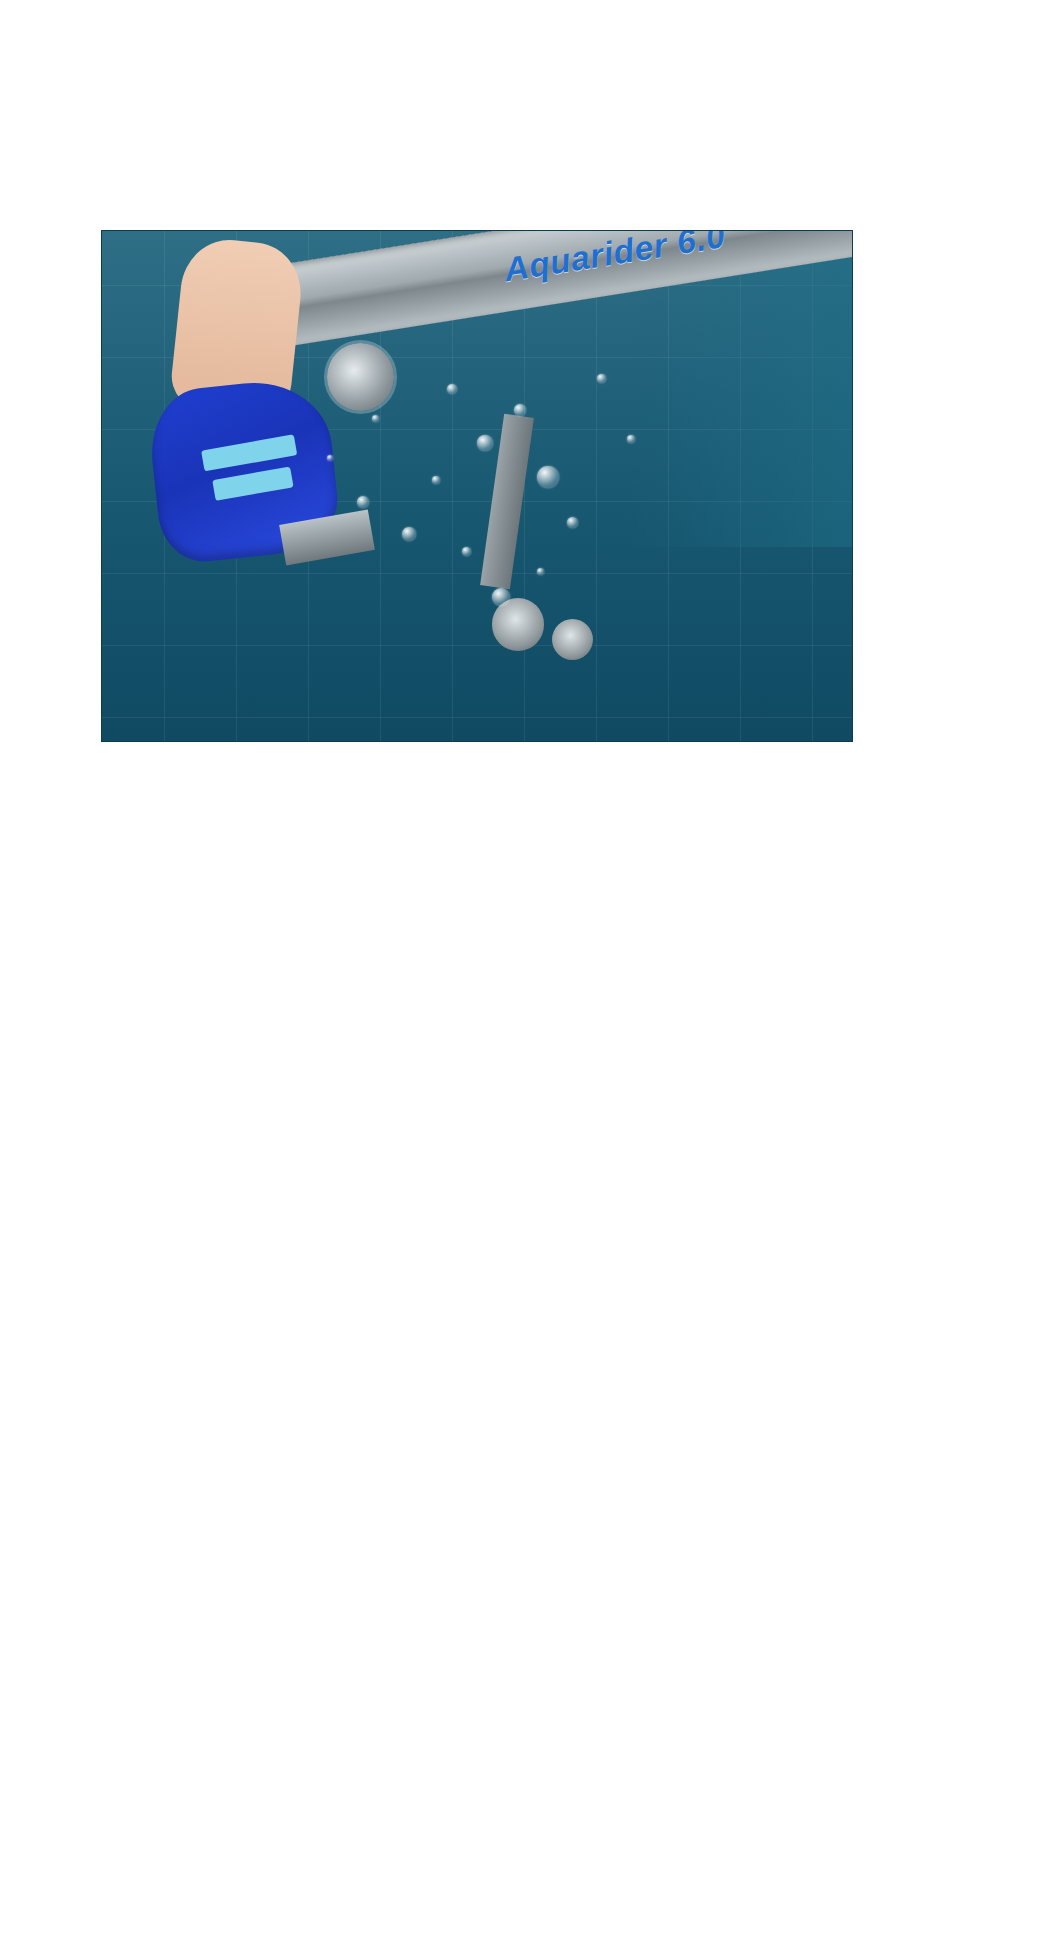Aquarider 6.0
Aquarider 6.0